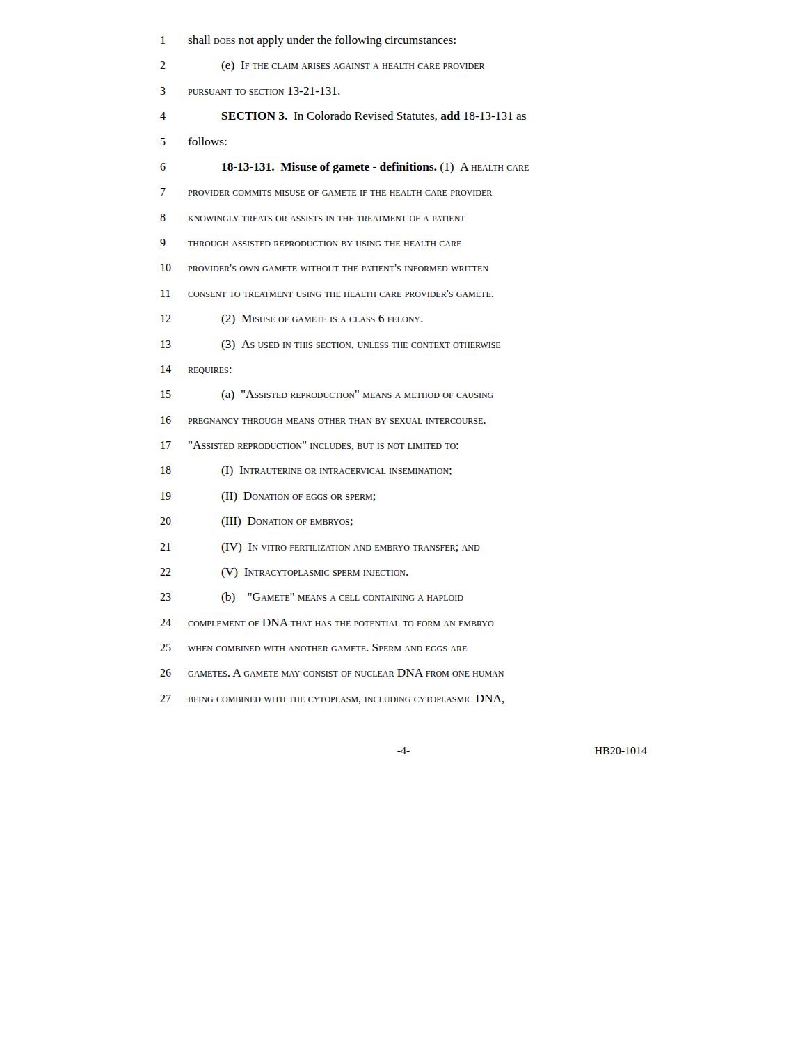1
shall does not apply under the following circumstances:
2
(e) If the claim arises against a health care provider
3
pursuant to section 13-21-131.
4
SECTION 3. In Colorado Revised Statutes, add 18-13-131 as
5
follows:
6
18-13-131. Misuse of gamete - definitions. (1) A health care
7
provider commits misuse of gamete if the health care provider
8
knowingly treats or assists in the treatment of a patient
9
through assisted reproduction by using the health care
10
provider's own gamete without the patient's informed written
11
consent to treatment using the health care provider's gamete.
12
(2) Misuse of gamete is a class 6 felony.
13
(3) As used in this section, unless the context otherwise
14
requires:
15
(a) "Assisted reproduction" means a method of causing
16
pregnancy through means other than by sexual intercourse.
17
"Assisted reproduction" includes, but is not limited to:
18
(I) Intrauterine or intracervical insemination;
19
(II) Donation of eggs or sperm;
20
(III) Donation of embryos;
21
(IV) In vitro fertilization and embryo transfer; and
22
(V) Intracytoplasmic sperm injection.
23
(b) "Gamete" means a cell containing a haploid
24
complement of DNA that has the potential to form an embryo
25
when combined with another gamete. Sperm and eggs are
26
gametes. A gamete may consist of nuclear DNA from one human
27
being combined with the cytoplasm, including cytoplasmic DNA,
-4- HB20-1014